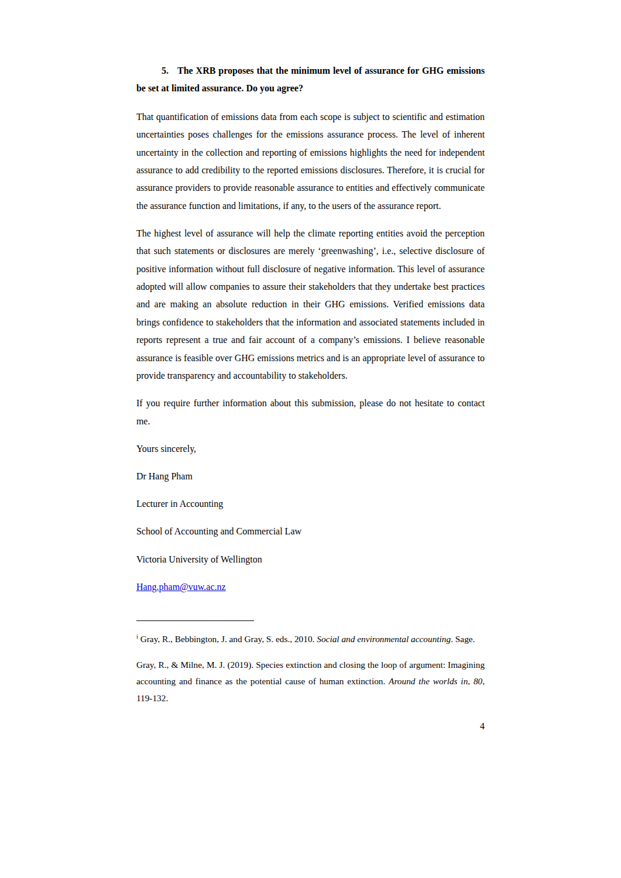5. The XRB proposes that the minimum level of assurance for GHG emissions be set at limited assurance. Do you agree?
That quantification of emissions data from each scope is subject to scientific and estimation uncertainties poses challenges for the emissions assurance process. The level of inherent uncertainty in the collection and reporting of emissions highlights the need for independent assurance to add credibility to the reported emissions disclosures. Therefore, it is crucial for assurance providers to provide reasonable assurance to entities and effectively communicate the assurance function and limitations, if any, to the users of the assurance report.
The highest level of assurance will help the climate reporting entities avoid the perception that such statements or disclosures are merely ‘greenwashing’, i.e., selective disclosure of positive information without full disclosure of negative information. This level of assurance adopted will allow companies to assure their stakeholders that they undertake best practices and are making an absolute reduction in their GHG emissions. Verified emissions data brings confidence to stakeholders that the information and associated statements included in reports represent a true and fair account of a company’s emissions. I believe reasonable assurance is feasible over GHG emissions metrics and is an appropriate level of assurance to provide transparency and accountability to stakeholders.
If you require further information about this submission, please do not hesitate to contact me.
Yours sincerely,
Dr Hang Pham
Lecturer in Accounting
School of Accounting and Commercial Law
Victoria University of Wellington
Hang.pham@vuw.ac.nz
i Gray, R., Bebbington, J. and Gray, S. eds., 2010. Social and environmental accounting. Sage.
Gray, R., & Milne, M. J. (2019). Species extinction and closing the loop of argument: Imagining accounting and finance as the potential cause of human extinction. Around the worlds in, 80, 119-132.
4